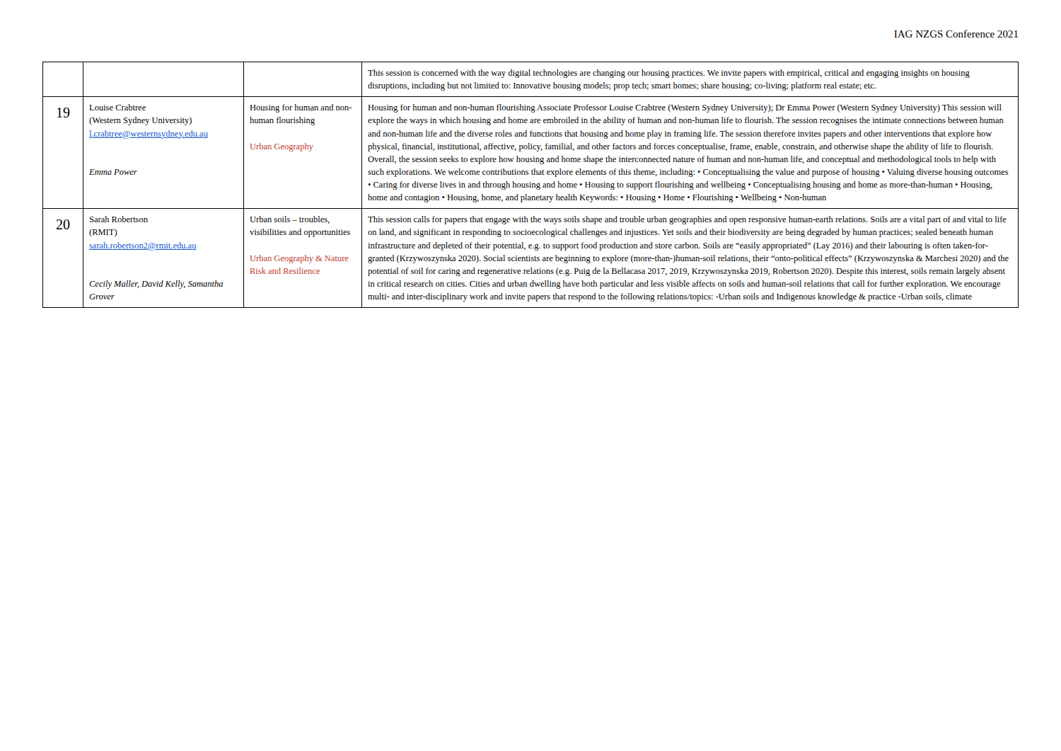IAG NZGS Conference 2021
| | | | This session is concerned with the way digital technologies are changing our housing practices. We invite papers with empirical, critical and engaging insights on housing disruptions, including but not limited to: Innovative housing models; prop tech; smart homes; share housing; co-living; platform real estate; etc. |
| 19 | Louise Crabtree (Western Sydney University) l.crabtree@westernsydney.edu.au Emma Power | Housing for human and non-human flourishing Urban Geography | Housing for human and non-human flourishing Associate Professor Louise Crabtree (Western Sydney University); Dr Emma Power (Western Sydney University) This session will explore the ways in which housing and home are embroiled in the ability of human and non-human life to flourish. The session recognises the intimate connections between human and non-human life and the diverse roles and functions that housing and home play in framing life. The session therefore invites papers and other interventions that explore how physical, financial, institutional, affective, policy, familial, and other factors and forces conceptualise, frame, enable, constrain, and otherwise shape the ability of life to flourish. Overall, the session seeks to explore how housing and home shape the interconnected nature of human and non-human life, and conceptual and methodological tools to help with such explorations. We welcome contributions that explore elements of this theme, including: • Conceptualising the value and purpose of housing • Valuing diverse housing outcomes • Caring for diverse lives in and through housing and home • Housing to support flourishing and wellbeing • Conceptualising housing and home as more-than-human • Housing, home and contagion • Housing, home, and planetary health Keywords: • Housing • Home • Flourishing • Wellbeing • Non-human |
| 20 | Sarah Robertson (RMIT) sarah.robertson2@rmit.edu.au Cecily Maller, David Kelly, Samantha Grover | Urban soils – troubles, visibilities and opportunities Urban Geography & Nature Risk and Resilience | This session calls for papers that engage with the ways soils shape and trouble urban geographies and open responsive human-earth relations. Soils are a vital part of and vital to life on land, and significant in responding to socioecological challenges and injustices. Yet soils and their biodiversity are being degraded by human practices; sealed beneath human infrastructure and depleted of their potential, e.g. to support food production and store carbon. Soils are “easily appropriated” (Lay 2016) and their labouring is often taken-for-granted (Krzywoszynska 2020). Social scientists are beginning to explore (more-than-)human-soil relations, their “onto-political effects” (Krzywoszynska & Marchesi 2020) and the potential of soil for caring and regenerative relations (e.g. Puig de la Bellacasa 2017, 2019, Krzywoszynska 2019, Robertson 2020). Despite this interest, soils remain largely absent in critical research on cities. Cities and urban dwelling have both particular and less visible affects on soils and human-soil relations that call for further exploration. We encourage multi- and inter-disciplinary work and invite papers that respond to the following relations/topics: -Urban soils and Indigenous knowledge & practice -Urban soils, climate |